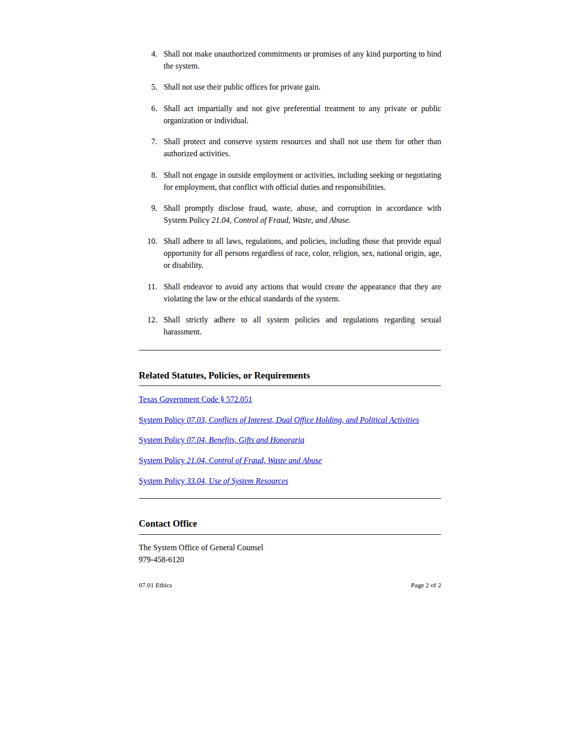4. Shall not make unauthorized commitments or promises of any kind purporting to bind the system.
5. Shall not use their public offices for private gain.
6. Shall act impartially and not give preferential treatment to any private or public organization or individual.
7. Shall protect and conserve system resources and shall not use them for other than authorized activities.
8. Shall not engage in outside employment or activities, including seeking or negotiating for employment, that conflict with official duties and responsibilities.
9. Shall promptly disclose fraud, waste, abuse, and corruption in accordance with System Policy 21.04, Control of Fraud, Waste, and Abuse.
10. Shall adhere to all laws, regulations, and policies, including those that provide equal opportunity for all persons regardless of race, color, religion, sex, national origin, age, or disability.
11. Shall endeavor to avoid any actions that would create the appearance that they are violating the law or the ethical standards of the system.
12. Shall strictly adhere to all system policies and regulations regarding sexual harassment.
Related Statutes, Policies, or Requirements
Texas Government Code § 572.051
System Policy 07.03, Conflicts of Interest, Dual Office Holding, and Political Activities
System Policy 07.04, Benefits, Gifts and Honoraria
System Policy 21.04, Control of Fraud, Waste and Abuse
System Policy 33.04, Use of System Resources
Contact Office
The System Office of General Counsel
979-458-6120
07.01 Ethics Page 2 of 2